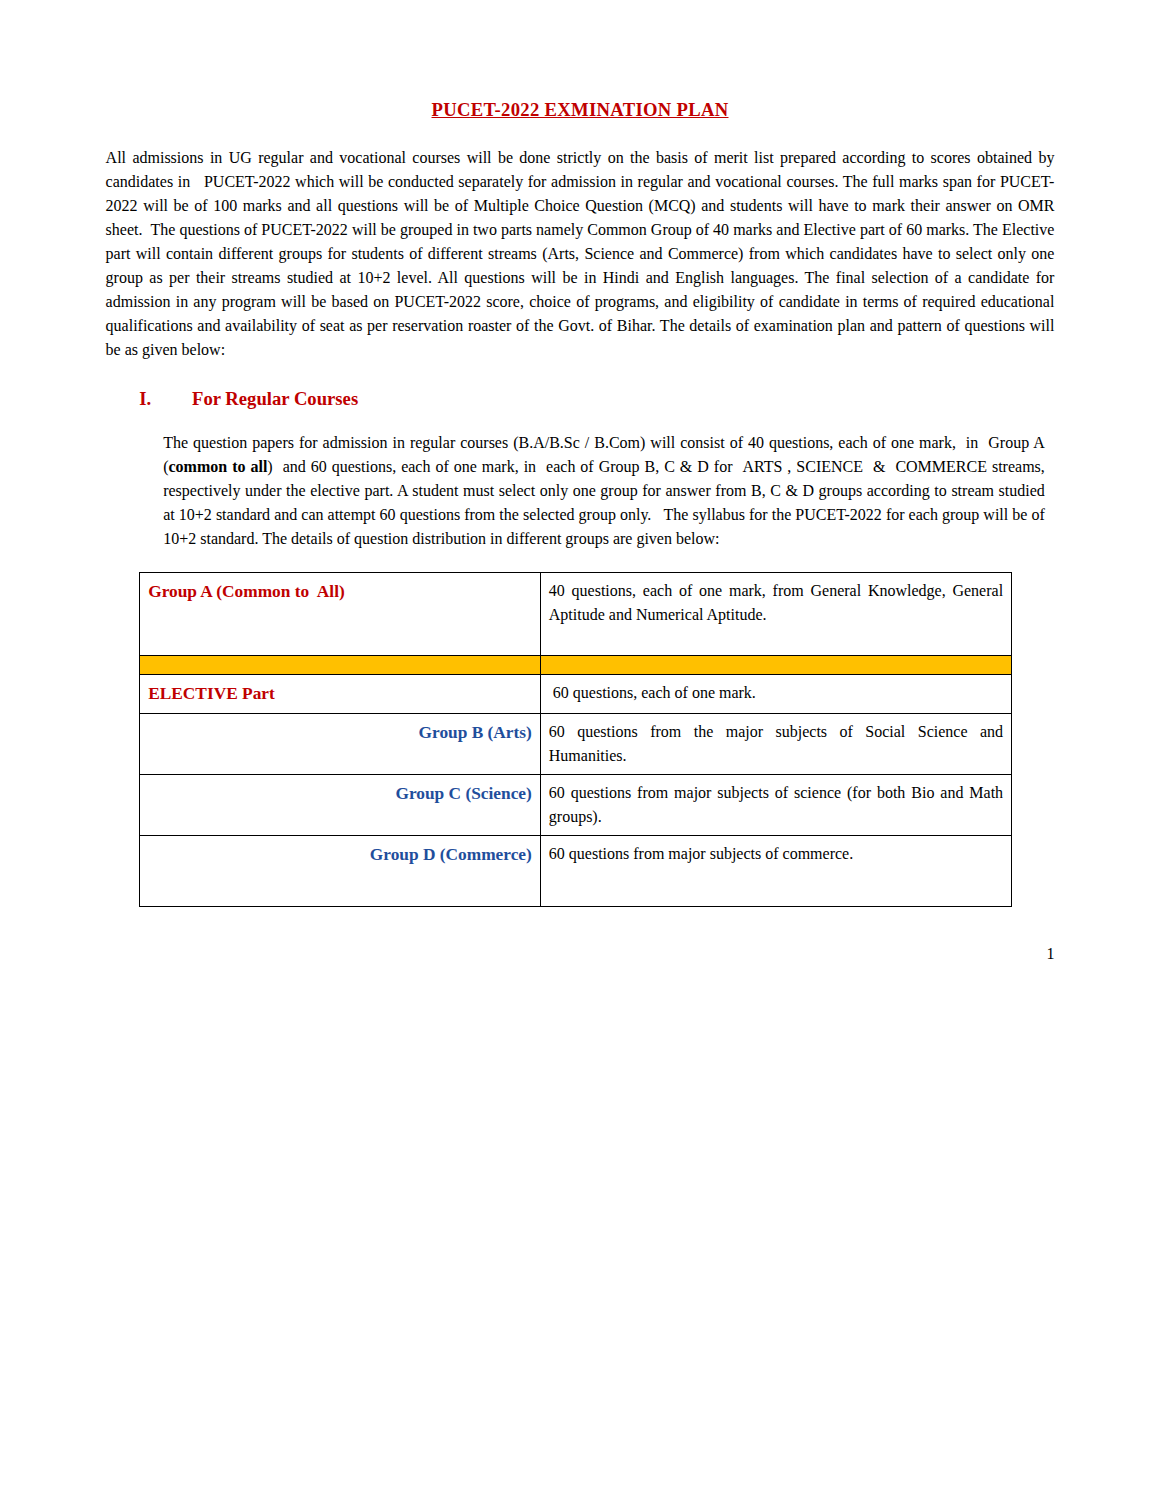PUCET-2022 EXMINATION PLAN
All admissions in UG regular and vocational courses will be done strictly on the basis of merit list prepared according to scores obtained by candidates in PUCET-2022 which will be conducted separately for admission in regular and vocational courses. The full marks span for PUCET-2022 will be of 100 marks and all questions will be of Multiple Choice Question (MCQ) and students will have to mark their answer on OMR sheet. The questions of PUCET-2022 will be grouped in two parts namely Common Group of 40 marks and Elective part of 60 marks. The Elective part will contain different groups for students of different streams (Arts, Science and Commerce) from which candidates have to select only one group as per their streams studied at 10+2 level. All questions will be in Hindi and English languages. The final selection of a candidate for admission in any program will be based on PUCET-2022 score, choice of programs, and eligibility of candidate in terms of required educational qualifications and availability of seat as per reservation roaster of the Govt. of Bihar. The details of examination plan and pattern of questions will be as given below:
I. For Regular Courses
The question papers for admission in regular courses (B.A/B.Sc / B.Com) will consist of 40 questions, each of one mark, in Group A (common to all) and 60 questions, each of one mark, in each of Group B, C & D for ARTS , SCIENCE & COMMERCE streams, respectively under the elective part. A student must select only one group for answer from B, C & D groups according to stream studied at 10+2 standard and can attempt 60 questions from the selected group only. The syllabus for the PUCET-2022 for each group will be of 10+2 standard. The details of question distribution in different groups are given below:
| Group A (Common to All) | 40 questions, each of one mark, from General Knowledge, General Aptitude and Numerical Aptitude. |
| ELECTIVE Part | 60 questions, each of one mark. |
| Group B (Arts) | 60 questions from the major subjects of Social Science and Humanities. |
| Group C (Science) | 60 questions from major subjects of science (for both Bio and Math groups). |
| Group D (Commerce) | 60 questions from major subjects of commerce. |
1